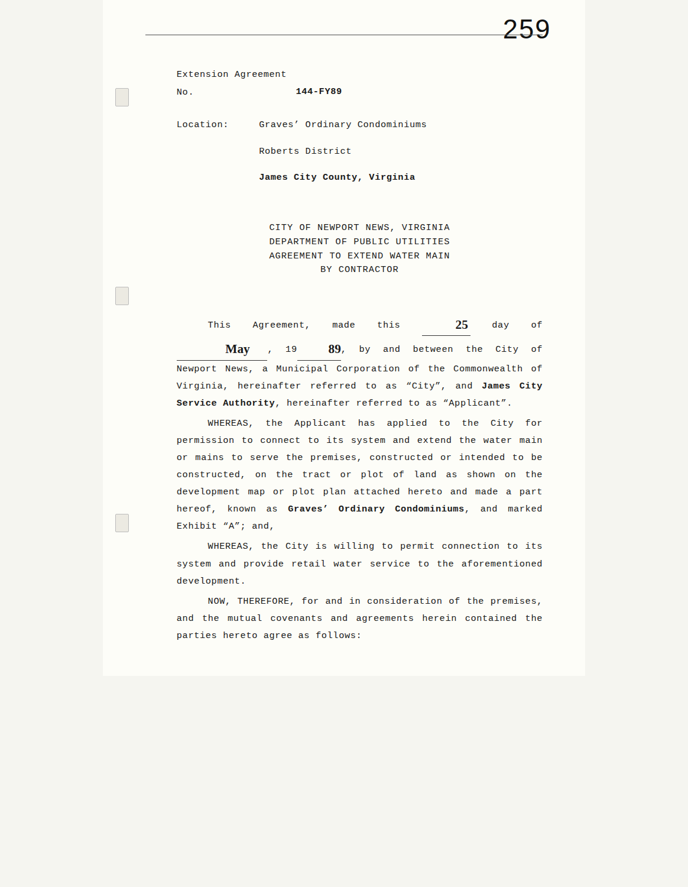259
Extension Agreement No. 144-FY89
Location:
Graves’ Ordinary Condominiums
Roberts District
James City County, Virginia
CITY OF NEWPORT NEWS, VIRGINIA
DEPARTMENT OF PUBLIC UTILITIES
AGREEMENT TO EXTEND WATER MAIN
BY CONTRACTOR
This Agreement, made this 25 day of May, 1989, by and between the City of Newport News, a Municipal Corporation of the Commonwealth of Virginia, hereinafter referred to as “City”, and James City Service Authority, hereinafter referred to as “Applicant”.
WHEREAS, the Applicant has applied to the City for permission to connect to its system and extend the water main or mains to serve the premises, constructed or intended to be constructed, on the tract or plot of land as shown on the development map or plot plan attached hereto and made a part hereof, known as Graves’ Ordinary Condominiums, and marked Exhibit “A”; and,
WHEREAS, the City is willing to permit connection to its system and provide retail water service to the aforementioned development.
NOW, THEREFORE, for and in consideration of the premises, and the mutual covenants and agreements herein contained the parties hereto agree as follows: